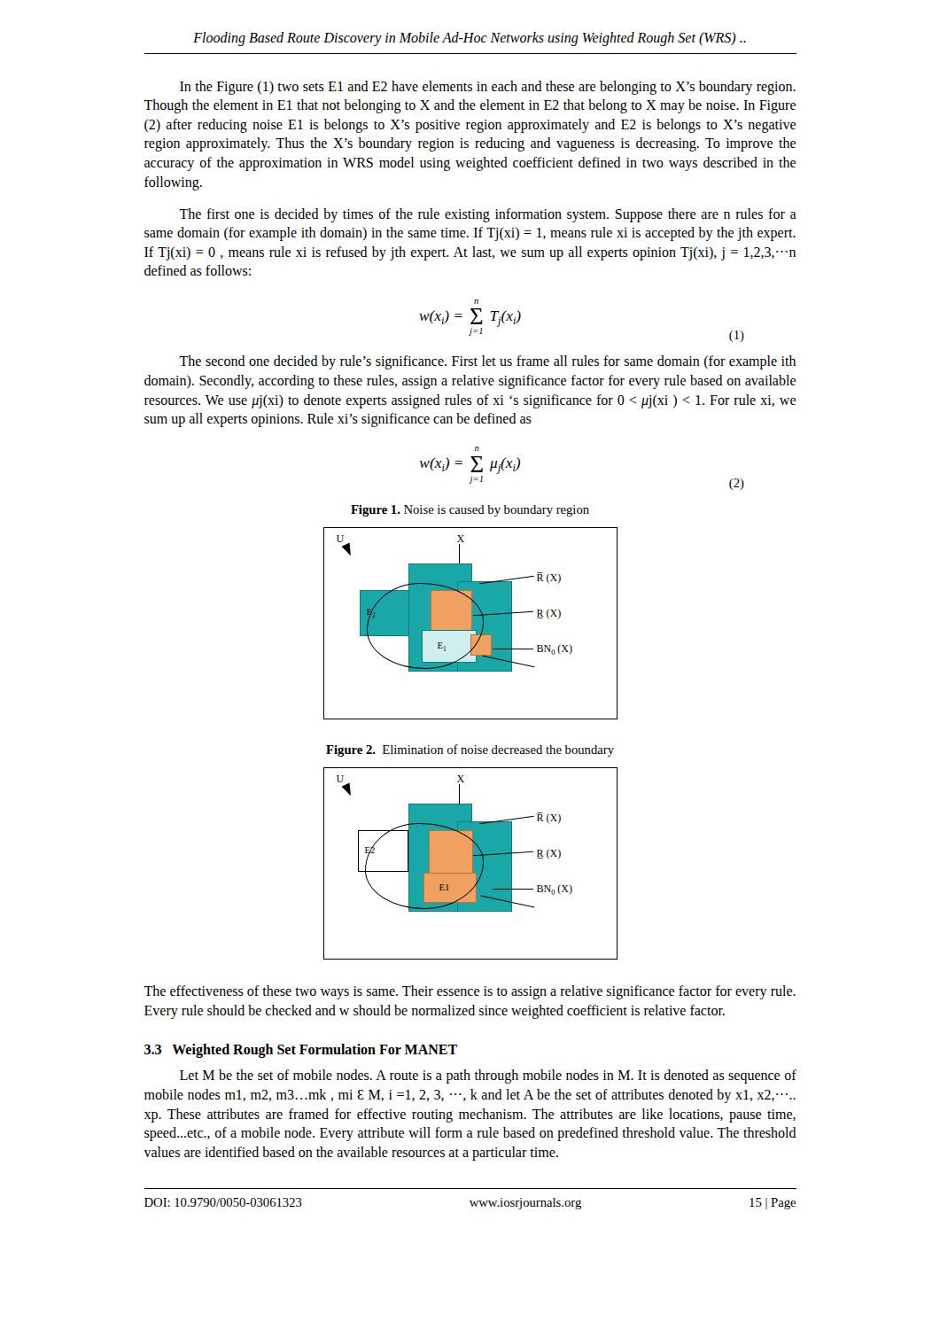Flooding Based Route Discovery in Mobile Ad-Hoc Networks using Weighted Rough Set (WRS) ..
In the Figure (1) two sets E1 and E2 have elements in each and these are belonging to X’s boundary region. Though the element in E1 that not belonging to X and the element in E2 that belong to X may be noise. In Figure (2) after reducing noise E1 is belongs to X’s positive region approximately and E2 is belongs to X’s negative region approximately. Thus the X’s boundary region is reducing and vagueness is decreasing. To improve the accuracy of the approximation in WRS model using weighted coefficient defined in two ways described in the following.
The first one is decided by times of the rule existing information system. Suppose there are n rules for a same domain (for example ith domain) in the same time. If Tj(xi) = 1, means rule xi is accepted by the jth expert. If Tj(xi) = 0 , means rule xi is refused by jth expert. At last, we sum up all experts opinion Tj(xi), j = 1,2,3,···n defined as follows:
w(xi) = n Σ j=1 Tj(xi) (1)
The second one decided by rule’s significance. First let us frame all rules for same domain (for example ith domain). Secondly, according to these rules, assign a relative significance factor for every rule based on available resources. We use μj(xi) to denote experts assigned rules of xi ‘s significance for 0 < μj(xi ) < 1. For rule xi, we sum up all experts opinions. Rule xi’s significance can be defined as
w(xi) = n Σ j=1 μj(xi) (2)
Figure 1. Noise is caused by boundary region
U X
E2 E1 R̅ (X) R̲ (X) BN0 (X)
Figure 2. Elimination of noise decreased the boundary
U X
E2 E1 R̅ (X) R̲ (X) BN0 (X)
The effectiveness of these two ways is same. Their essence is to assign a relative significance factor for every rule. Every rule should be checked and w should be normalized since weighted coefficient is relative factor.
3.3 Weighted Rough Set Formulation For MANET
Let M be the set of mobile nodes. A route is a path through mobile nodes in M. It is denoted as sequence of mobile nodes m1, m2, m3…mk , mi Ɛ M, i =1, 2, 3, ···, k and let A be the set of attributes denoted by x1, x2,···.. xp. These attributes are framed for effective routing mechanism. The attributes are like locations, pause time, speed...etc., of a mobile node. Every attribute will form a rule based on predefined threshold value. The threshold values are identified based on the available resources at a particular time.
DOI: 10.9790/0050-03061323 www.iosrjournals.org 15 | Page